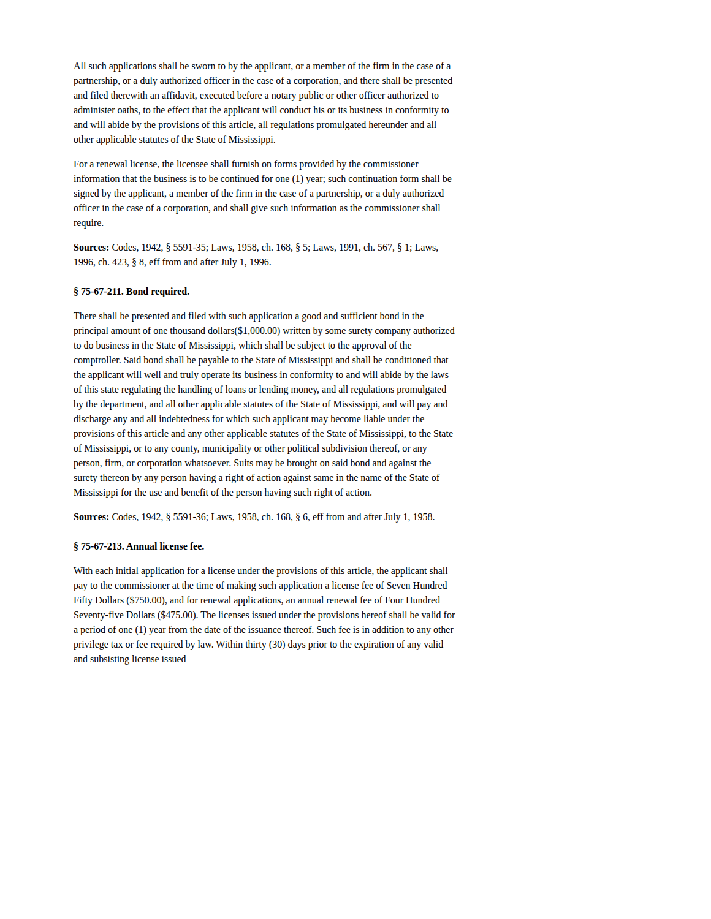All such applications shall be sworn to by the applicant, or a member of the firm in the case of a partnership, or a duly authorized officer in the case of a corporation, and there shall be presented and filed therewith an affidavit, executed before a notary public or other officer authorized to administer oaths, to the effect that the applicant will conduct his or its business in conformity to and will abide by the provisions of this article, all regulations promulgated hereunder and all other applicable statutes of the State of Mississippi.
For a renewal license, the licensee shall furnish on forms provided by the commissioner information that the business is to be continued for one (1) year; such continuation form shall be signed by the applicant, a member of the firm in the case of a partnership, or a duly authorized officer in the case of a corporation, and shall give such information as the commissioner shall require.
Sources: Codes, 1942, § 5591-35; Laws, 1958, ch. 168, § 5; Laws, 1991, ch. 567, § 1; Laws, 1996, ch. 423, § 8, eff from and after July 1, 1996.
§ 75-67-211. Bond required.
There shall be presented and filed with such application a good and sufficient bond in the principal amount of one thousand dollars($1,000.00) written by some surety company authorized to do business in the State of Mississippi, which shall be subject to the approval of the comptroller. Said bond shall be payable to the State of Mississippi and shall be conditioned that the applicant will well and truly operate its business in conformity to and will abide by the laws of this state regulating the handling of loans or lending money, and all regulations promulgated by the department, and all other applicable statutes of the State of Mississippi, and will pay and discharge any and all indebtedness for which such applicant may become liable under the provisions of this article and any other applicable statutes of the State of Mississippi, to the State of Mississippi, or to any county, municipality or other political subdivision thereof, or any person, firm, or corporation whatsoever. Suits may be brought on said bond and against the surety thereon by any person having a right of action against same in the name of the State of Mississippi for the use and benefit of the person having such right of action.
Sources: Codes, 1942, § 5591-36; Laws, 1958, ch. 168, § 6, eff from and after July 1, 1958.
§ 75-67-213. Annual license fee.
With each initial application for a license under the provisions of this article, the applicant shall pay to the commissioner at the time of making such application a license fee of Seven Hundred Fifty Dollars ($750.00), and for renewal applications, an annual renewal fee of Four Hundred Seventy-five Dollars ($475.00). The licenses issued under the provisions hereof shall be valid for a period of one (1) year from the date of the issuance thereof. Such fee is in addition to any other privilege tax or fee required by law. Within thirty (30) days prior to the expiration of any valid and subsisting license issued